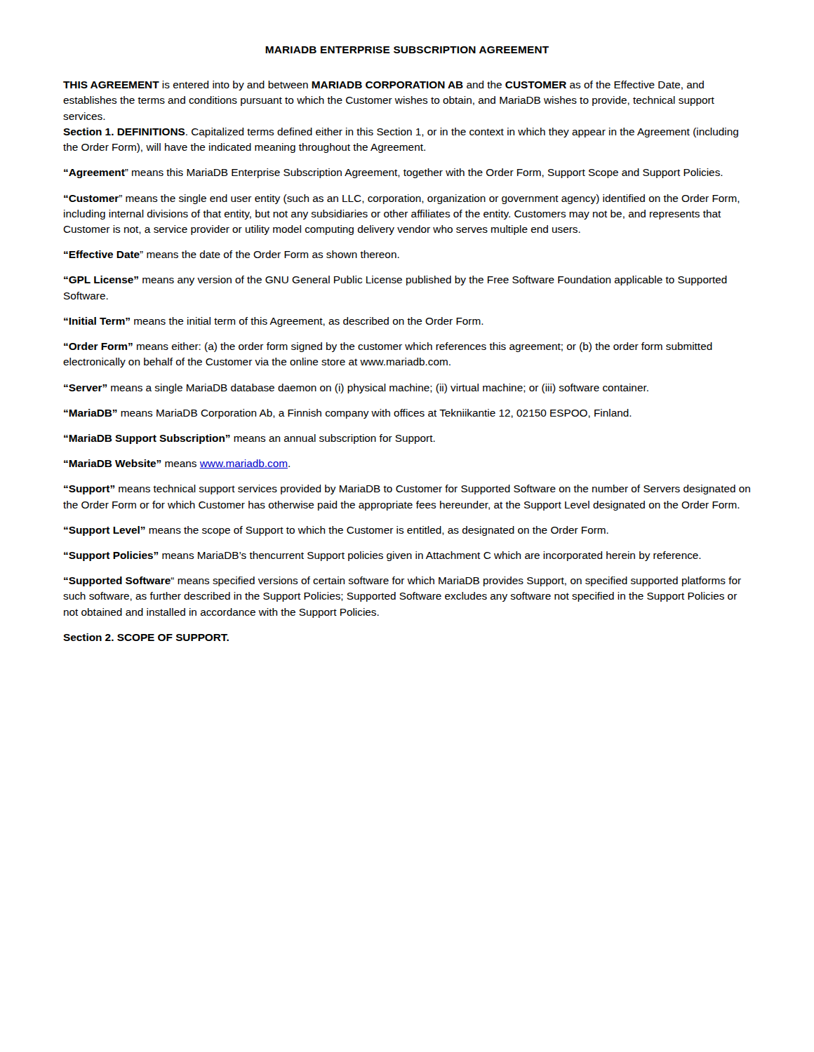MARIADB ENTERPRISE SUBSCRIPTION AGREEMENT
THIS AGREEMENT is entered into by and between MARIADB CORPORATION AB and the CUSTOMER as of the Effective Date, and establishes the terms and conditions pursuant to which the Customer wishes to obtain, and MariaDB wishes to provide, technical support services.
Section 1. DEFINITIONS. Capitalized terms defined either in this Section 1, or in the context in which they appear in the Agreement (including the Order Form), will have the indicated meaning throughout the Agreement.
“Agreement” means this MariaDB Enterprise Subscription Agreement, together with the Order Form, Support Scope and Support Policies.
“Customer” means the single end user entity (such as an LLC, corporation, organization or government agency) identified on the Order Form, including internal divisions of that entity, but not any subsidiaries or other affiliates of the entity. Customers may not be, and represents that Customer is not, a service provider or utility model computing delivery vendor who serves multiple end users.
“Effective Date” means the date of the Order Form as shown thereon.
“GPL License” means any version of the GNU General Public License published by the Free Software Foundation applicable to Supported Software.
“Initial Term” means the initial term of this Agreement, as described on the Order Form.
“Order Form” means either: (a) the order form signed by the customer which references this agreement; or (b) the order form submitted electronically on behalf of the Customer via the online store at www.mariadb.com.
“Server” means a single MariaDB database daemon on (i) physical machine; (ii) virtual machine; or (iii) software container.
“MariaDB” means MariaDB Corporation Ab, a Finnish company with offices at Tekniikantie 12, 02150 ESPOO, Finland.
“MariaDB Support Subscription” means an annual subscription for Support.
“MariaDB Website” means www.mariadb.com.
“Support” means technical support services provided by MariaDB to Customer for Supported Software on the number of Servers designated on the Order Form or for which Customer has otherwise paid the appropriate fees hereunder, at the Support Level designated on the Order Form.
“Support Level” means the scope of Support to which the Customer is entitled, as designated on the Order Form.
“Support Policies” means MariaDB’s thencurrent Support policies given in Attachment C which are incorporated herein by reference.
“Supported Software“ means specified versions of certain software for which MariaDB provides Support, on specified supported platforms for such software, as further described in the Support Policies; Supported Software excludes any software not specified in the Support Policies or not obtained and installed in accordance with the Support Policies.
Section 2. SCOPE OF SUPPORT.